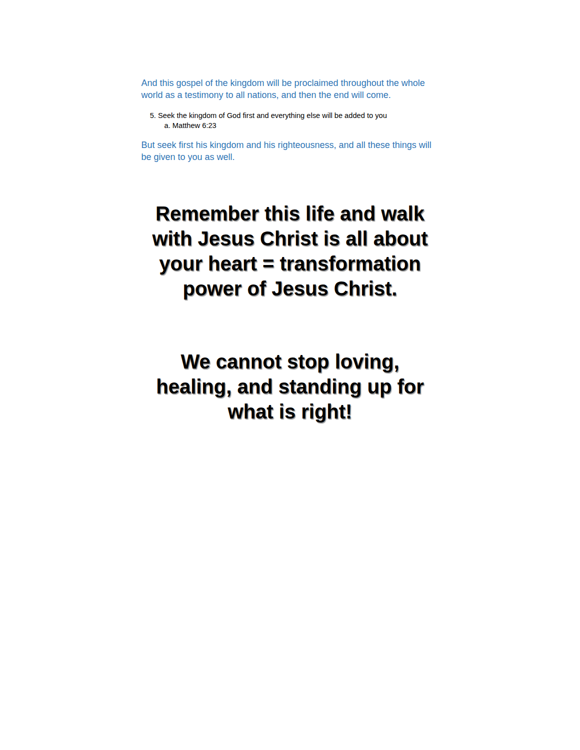And this gospel of the kingdom will be proclaimed throughout the whole world as a testimony to all nations, and then the end will come.
Seek the kingdom of God first and everything else will be added to you
Matthew 6:23
But seek first his kingdom and his righteousness, and all these things will be given to you as well.
Remember this life and walk with Jesus Christ is all about your heart = transformation power of Jesus Christ.
We cannot stop loving, healing, and standing up for what is right!